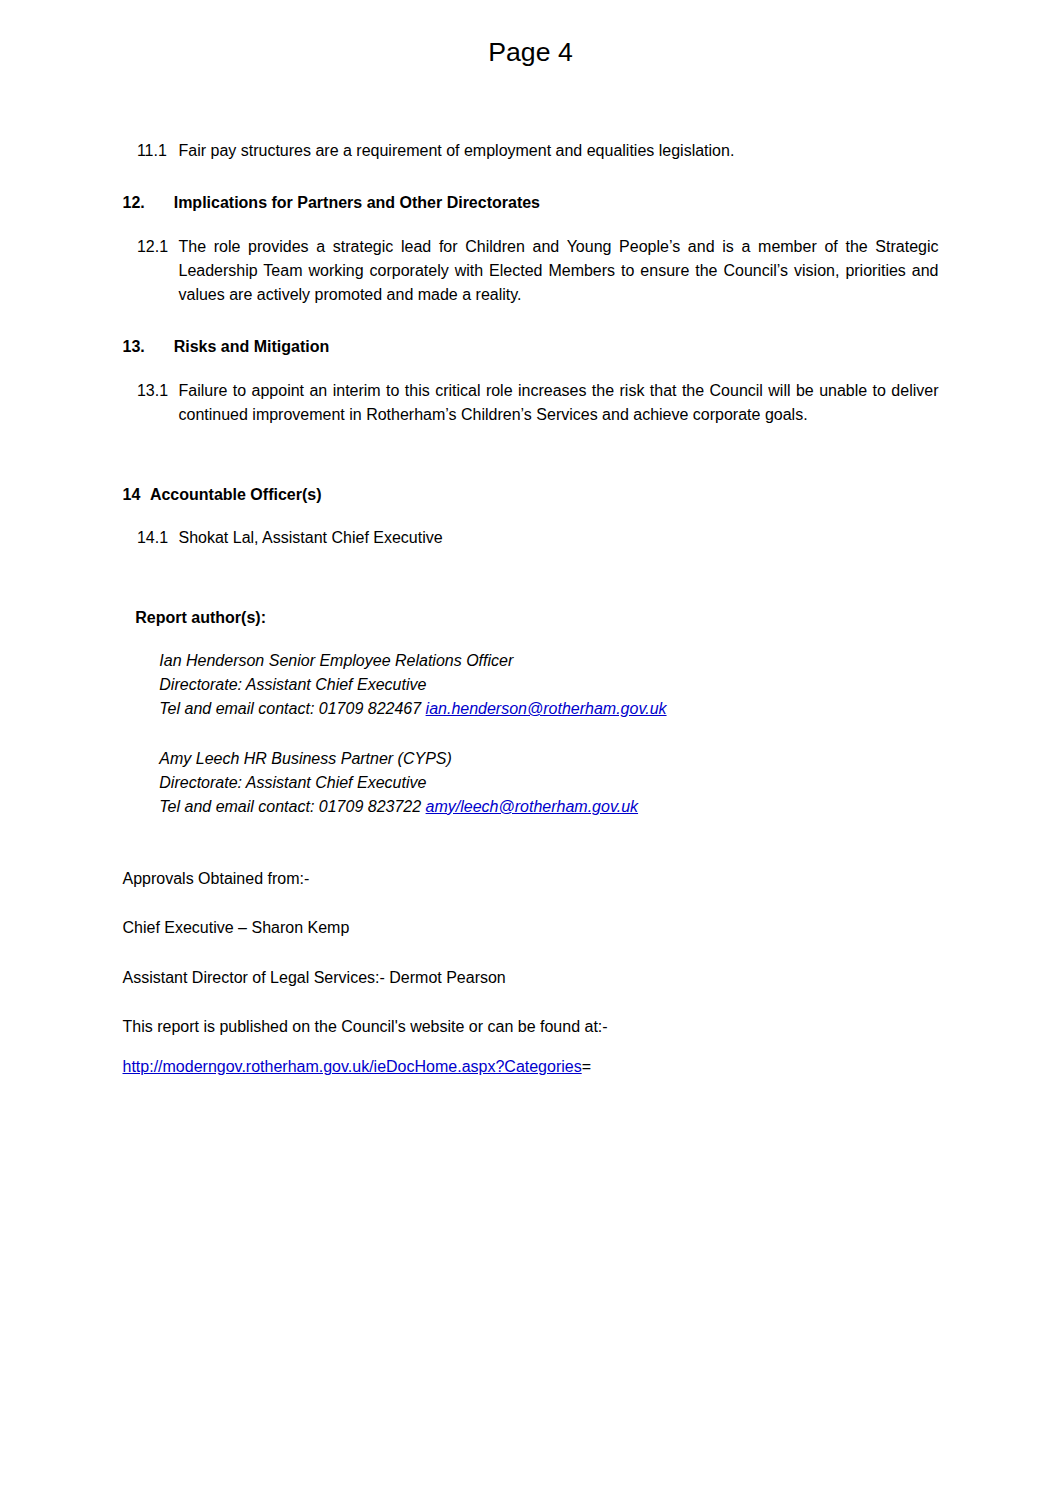Page 4
11.1 Fair pay structures are a requirement of employment and equalities legislation.
12. Implications for Partners and Other Directorates
12.1 The role provides a strategic lead for Children and Young People’s and is a member of the Strategic Leadership Team working corporately with Elected Members to ensure the Council’s vision, priorities and values are actively promoted and made a reality.
13. Risks and Mitigation
13.1 Failure to appoint an interim to this critical role increases the risk that the Council will be unable to deliver continued improvement in Rotherham’s Children’s Services and achieve corporate goals.
14 Accountable Officer(s)
14.1 Shokat Lal, Assistant Chief Executive
Report author(s):
Ian Henderson Senior Employee Relations Officer
Directorate: Assistant Chief Executive
Tel and email contact: 01709 822467 ian.henderson@rotherham.gov.uk
Amy Leech HR Business Partner (CYPS)
Directorate: Assistant Chief Executive
Tel and email contact: 01709 823722 amy/leech@rotherham.gov.uk
Approvals Obtained from:-
Chief Executive – Sharon Kemp
Assistant Director of Legal Services:- Dermot Pearson
This report is published on the Council's website or can be found at:-
http://moderngov.rotherham.gov.uk/ieDocHome.aspx?Categories=